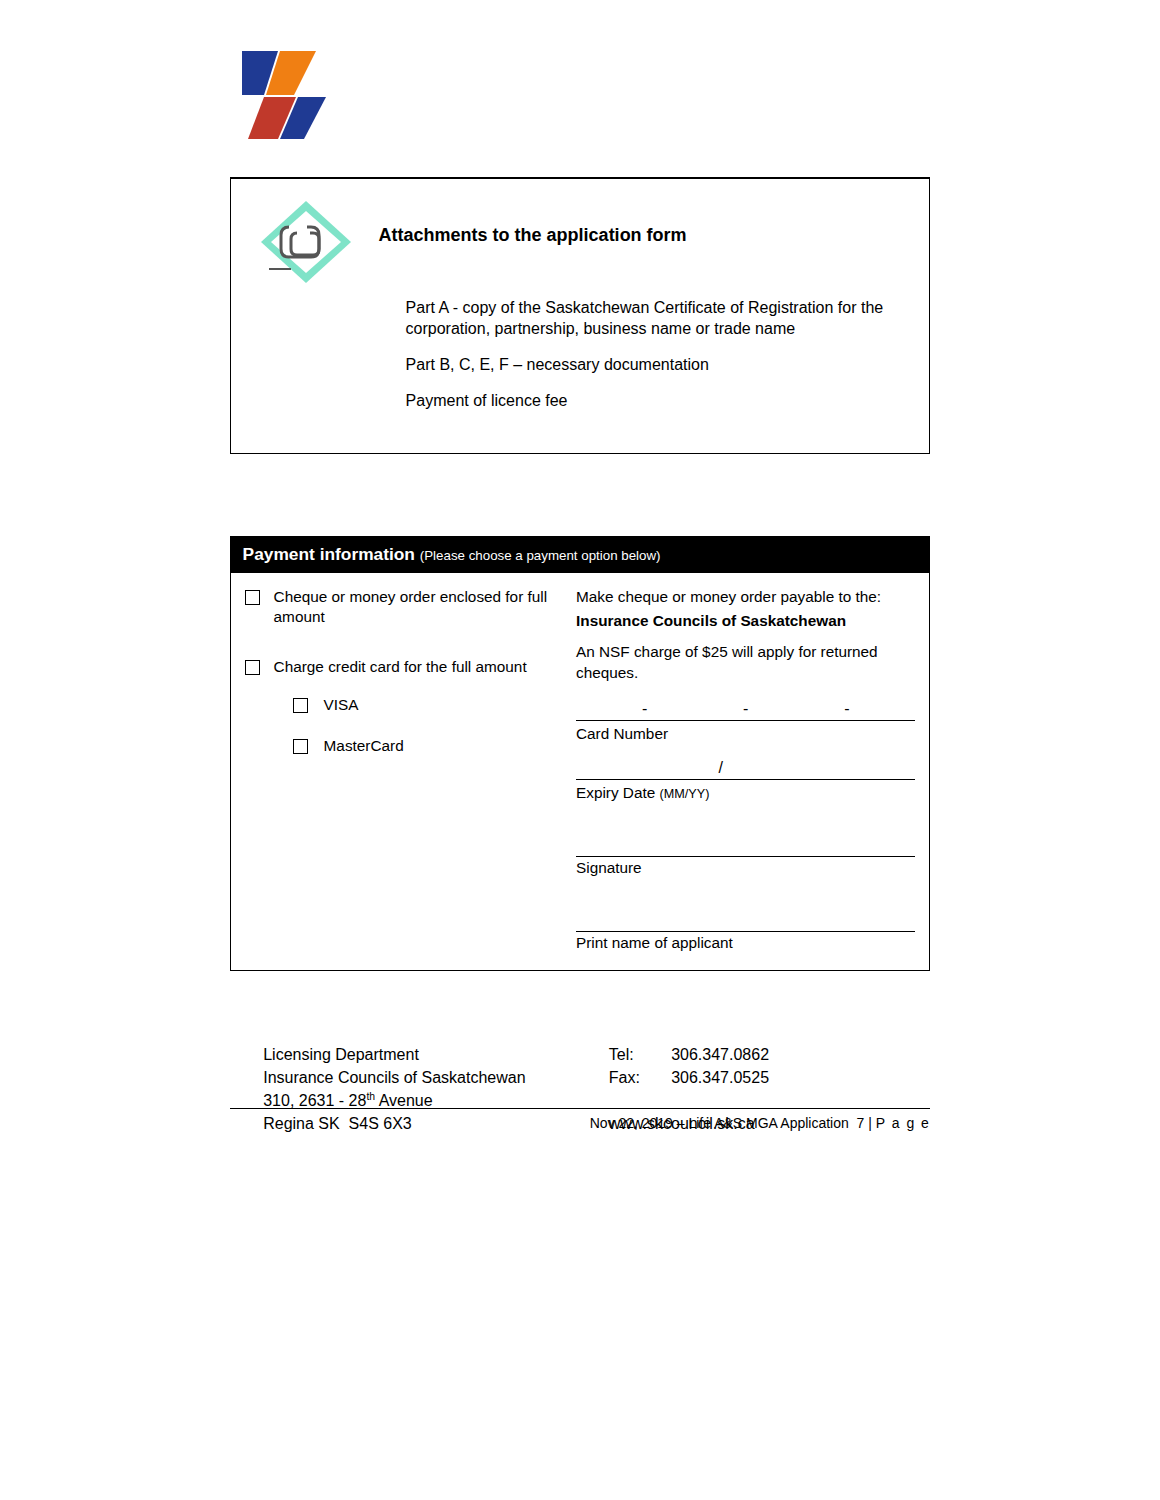Attachments to the application form
Part A - copy of the Saskatchewan Certificate of Registration for the corporation, partnership, business name or trade name
Part B, C, E, F – necessary documentation
Payment of licence fee
Payment information (Please choose a payment option below)
Cheque or money order enclosed for full amount
Charge credit card for the full amount
VISA
MasterCard
Make cheque or money order payable to the:
Insurance Councils of Saskatchewan
An NSF charge of $25 will apply for returned cheques.
---
Card Number
/
Expiry Date (mm/yy)
Signature
Print name of applicant
Licensing Department
Insurance Councils of Saskatchewan
310, 2631 - 28th Avenue
Regina SK S4S 6X3
Tel: 306.347.0862
Fax: 306.347.0525
www.skcouncil.sk.ca
Nov 22, 2019 – Life A&S MGA Application 7 | P a g e